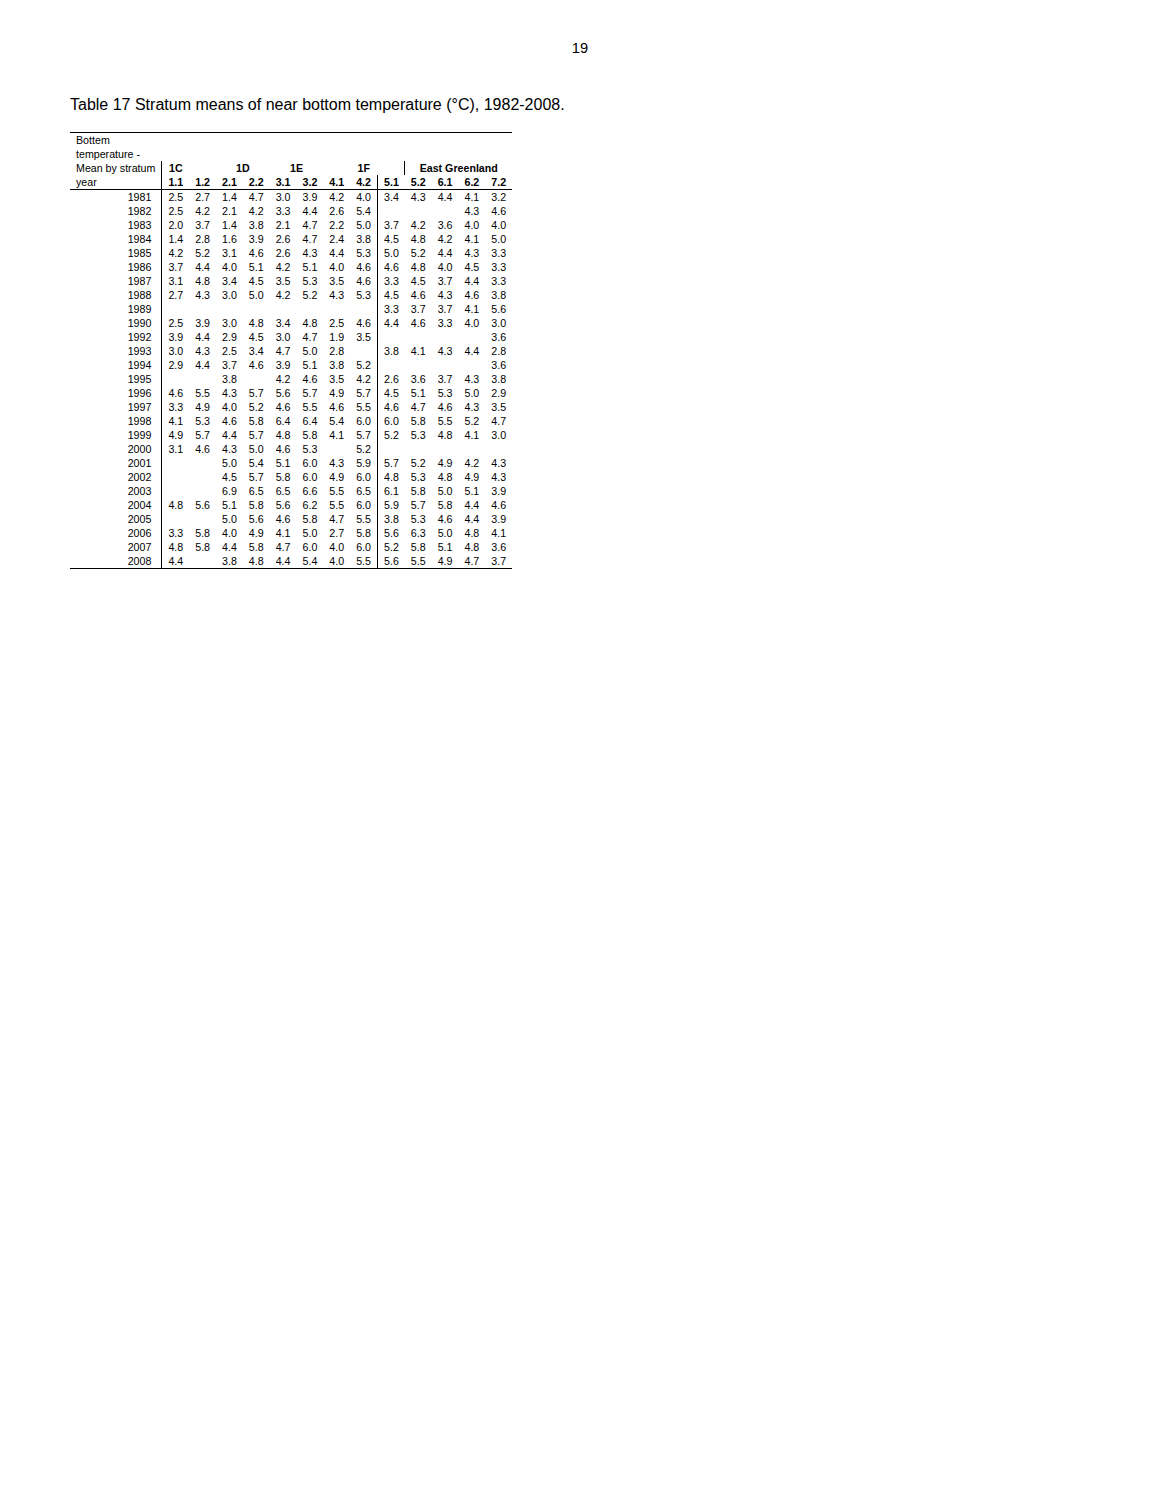19
Table 17 Stratum means of near bottom temperature (°C), 1982-2008.
| Bottem | |
| --- | --- |
| temperature - | |
| Mean by stratum | 1C | | 1D | 1E | 1F | East Greenland |
| year | 1.1 | 1.2 | 2.1 | 2.2 | 3.1 | 3.2 | 4.1 | 4.2 | 5.1 | 5.2 | 6.1 | 6.2 | 7.2 |
| 1981 | 2.5 | 2.7 | 1.4 | 4.7 | 3.0 | 3.9 | 4.2 | 4.0 | 3.4 | 4.3 | 4.4 | 4.1 | 3.2 |
| 1982 | 2.5 | 4.2 | 2.1 | 4.2 | 3.3 | 4.4 | 2.6 | 5.4 | | | | 4.3 | 4.6 |
| 1983 | 2.0 | 3.7 | 1.4 | 3.8 | 2.1 | 4.7 | 2.2 | 5.0 | 3.7 | 4.2 | 3.6 | 4.0 | 4.0 |
| 1984 | 1.4 | 2.8 | 1.6 | 3.9 | 2.6 | 4.7 | 2.4 | 3.8 | 4.5 | 4.8 | 4.2 | 4.1 | 5.0 |
| 1985 | 4.2 | 5.2 | 3.1 | 4.6 | 2.6 | 4.3 | 4.4 | 5.3 | 5.0 | 5.2 | 4.4 | 4.3 | 3.3 |
| 1986 | 3.7 | 4.4 | 4.0 | 5.1 | 4.2 | 5.1 | 4.0 | 4.6 | 4.6 | 4.8 | 4.0 | 4.5 | 3.3 |
| 1987 | 3.1 | 4.8 | 3.4 | 4.5 | 3.5 | 5.3 | 3.5 | 4.6 | 3.3 | 4.5 | 3.7 | 4.4 | 3.3 |
| 1988 | 2.7 | 4.3 | 3.0 | 5.0 | 4.2 | 5.2 | 4.3 | 5.3 | 4.5 | 4.6 | 4.3 | 4.6 | 3.8 |
| 1989 | | | | | | | | | 3.3 | 3.7 | 3.7 | 4.1 | 5.6 |
| 1990 | 2.5 | 3.9 | 3.0 | 4.8 | 3.4 | 4.8 | 2.5 | 4.6 | 4.4 | 4.6 | 3.3 | 4.0 | 3.0 |
| 1992 | 3.9 | 4.4 | 2.9 | 4.5 | 3.0 | 4.7 | 1.9 | 3.5 | | | | | 3.6 |
| 1993 | 3.0 | 4.3 | 2.5 | 3.4 | 4.7 | 5.0 | 2.8 | | 3.8 | 4.1 | 4.3 | 4.4 | 2.8 |
| 1994 | 2.9 | 4.4 | 3.7 | 4.6 | 3.9 | 5.1 | 3.8 | 5.2 | | | | | 3.6 |
| 1995 | | | 3.8 | | 4.2 | 4.6 | 3.5 | 4.2 | 2.6 | 3.6 | 3.7 | 4.3 | 3.8 |
| 1996 | 4.6 | 5.5 | 4.3 | 5.7 | 5.6 | 5.7 | 4.9 | 5.7 | 4.5 | 5.1 | 5.3 | 5.0 | 2.9 |
| 1997 | 3.3 | 4.9 | 4.0 | 5.2 | 4.6 | 5.5 | 4.6 | 5.5 | 4.6 | 4.7 | 4.6 | 4.3 | 3.5 |
| 1998 | 4.1 | 5.3 | 4.6 | 5.8 | 6.4 | 6.4 | 5.4 | 6.0 | 6.0 | 5.8 | 5.5 | 5.2 | 4.7 |
| 1999 | 4.9 | 5.7 | 4.4 | 5.7 | 4.8 | 5.8 | 4.1 | 5.7 | 5.2 | 5.3 | 4.8 | 4.1 | 3.0 |
| 2000 | 3.1 | 4.6 | 4.3 | 5.0 | 4.6 | 5.3 | | 5.2 | | | | | |
| 2001 | | | 5.0 | 5.4 | 5.1 | 6.0 | 4.3 | 5.9 | 5.7 | 5.2 | 4.9 | 4.2 | 4.3 |
| 2002 | | | 4.5 | 5.7 | 5.8 | 6.0 | 4.9 | 6.0 | 4.8 | 5.3 | 4.8 | 4.9 | 4.3 |
| 2003 | | | 6.9 | 6.5 | 6.5 | 6.6 | 5.5 | 6.5 | 6.1 | 5.8 | 5.0 | 5.1 | 3.9 |
| 2004 | 4.8 | 5.6 | 5.1 | 5.8 | 5.6 | 6.2 | 5.5 | 6.0 | 5.9 | 5.7 | 5.8 | 4.4 | 4.6 |
| 2005 | | | 5.0 | 5.6 | 4.6 | 5.8 | 4.7 | 5.5 | 3.8 | 5.3 | 4.6 | 4.4 | 3.9 |
| 2006 | 3.3 | 5.8 | 4.0 | 4.9 | 4.1 | 5.0 | 2.7 | 5.8 | 5.6 | 6.3 | 5.0 | 4.8 | 4.1 |
| 2007 | 4.8 | 5.8 | 4.4 | 5.8 | 4.7 | 6.0 | 4.0 | 6.0 | 5.2 | 5.8 | 5.1 | 4.8 | 3.6 |
| 2008 | 4.4 | | 3.8 | 4.8 | 4.4 | 5.4 | 4.0 | 5.5 | 5.6 | 5.5 | 4.9 | 4.7 | 3.7 |